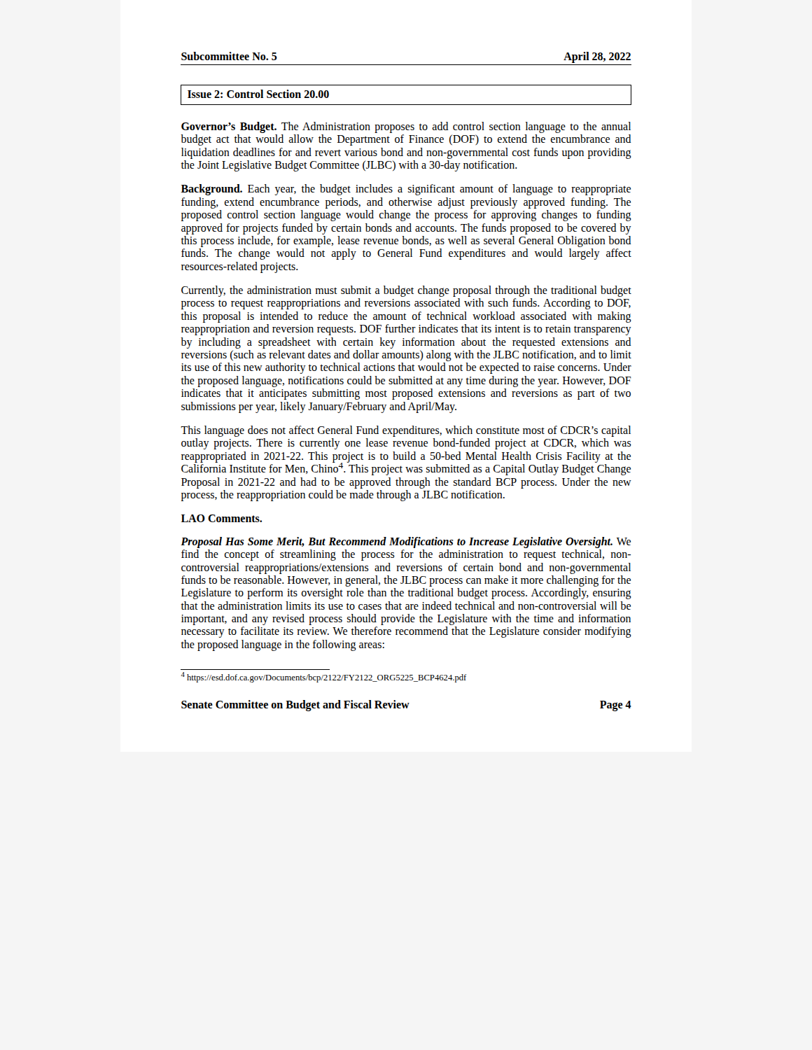Subcommittee No. 5 April 28, 2022
Issue 2: Control Section 20.00
Governor’s Budget. The Administration proposes to add control section language to the annual budget act that would allow the Department of Finance (DOF) to extend the encumbrance and liquidation deadlines for and revert various bond and non-governmental cost funds upon providing the Joint Legislative Budget Committee (JLBC) with a 30-day notification.
Background. Each year, the budget includes a significant amount of language to reappropriate funding, extend encumbrance periods, and otherwise adjust previously approved funding. The proposed control section language would change the process for approving changes to funding approved for projects funded by certain bonds and accounts. The funds proposed to be covered by this process include, for example, lease revenue bonds, as well as several General Obligation bond funds. The change would not apply to General Fund expenditures and would largely affect resources-related projects.
Currently, the administration must submit a budget change proposal through the traditional budget process to request reappropriations and reversions associated with such funds. According to DOF, this proposal is intended to reduce the amount of technical workload associated with making reappropriation and reversion requests. DOF further indicates that its intent is to retain transparency by including a spreadsheet with certain key information about the requested extensions and reversions (such as relevant dates and dollar amounts) along with the JLBC notification, and to limit its use of this new authority to technical actions that would not be expected to raise concerns. Under the proposed language, notifications could be submitted at any time during the year. However, DOF indicates that it anticipates submitting most proposed extensions and reversions as part of two submissions per year, likely January/February and April/May.
This language does not affect General Fund expenditures, which constitute most of CDCR’s capital outlay projects. There is currently one lease revenue bond-funded project at CDCR, which was reappropriated in 2021-22. This project is to build a 50-bed Mental Health Crisis Facility at the California Institute for Men, Chino4. This project was submitted as a Capital Outlay Budget Change Proposal in 2021-22 and had to be approved through the standard BCP process. Under the new process, the reappropriation could be made through a JLBC notification.
LAO Comments.
Proposal Has Some Merit, But Recommend Modifications to Increase Legislative Oversight. We find the concept of streamlining the process for the administration to request technical, non-controversial reappropriations/extensions and reversions of certain bond and non-governmental funds to be reasonable. However, in general, the JLBC process can make it more challenging for the Legislature to perform its oversight role than the traditional budget process. Accordingly, ensuring that the administration limits its use to cases that are indeed technical and non-controversial will be important, and any revised process should provide the Legislature with the time and information necessary to facilitate its review. We therefore recommend that the Legislature consider modifying the proposed language in the following areas:
4 https://esd.dof.ca.gov/Documents/bcp/2122/FY2122_ORG5225_BCP4624.pdf
Senate Committee on Budget and Fiscal Review Page 4